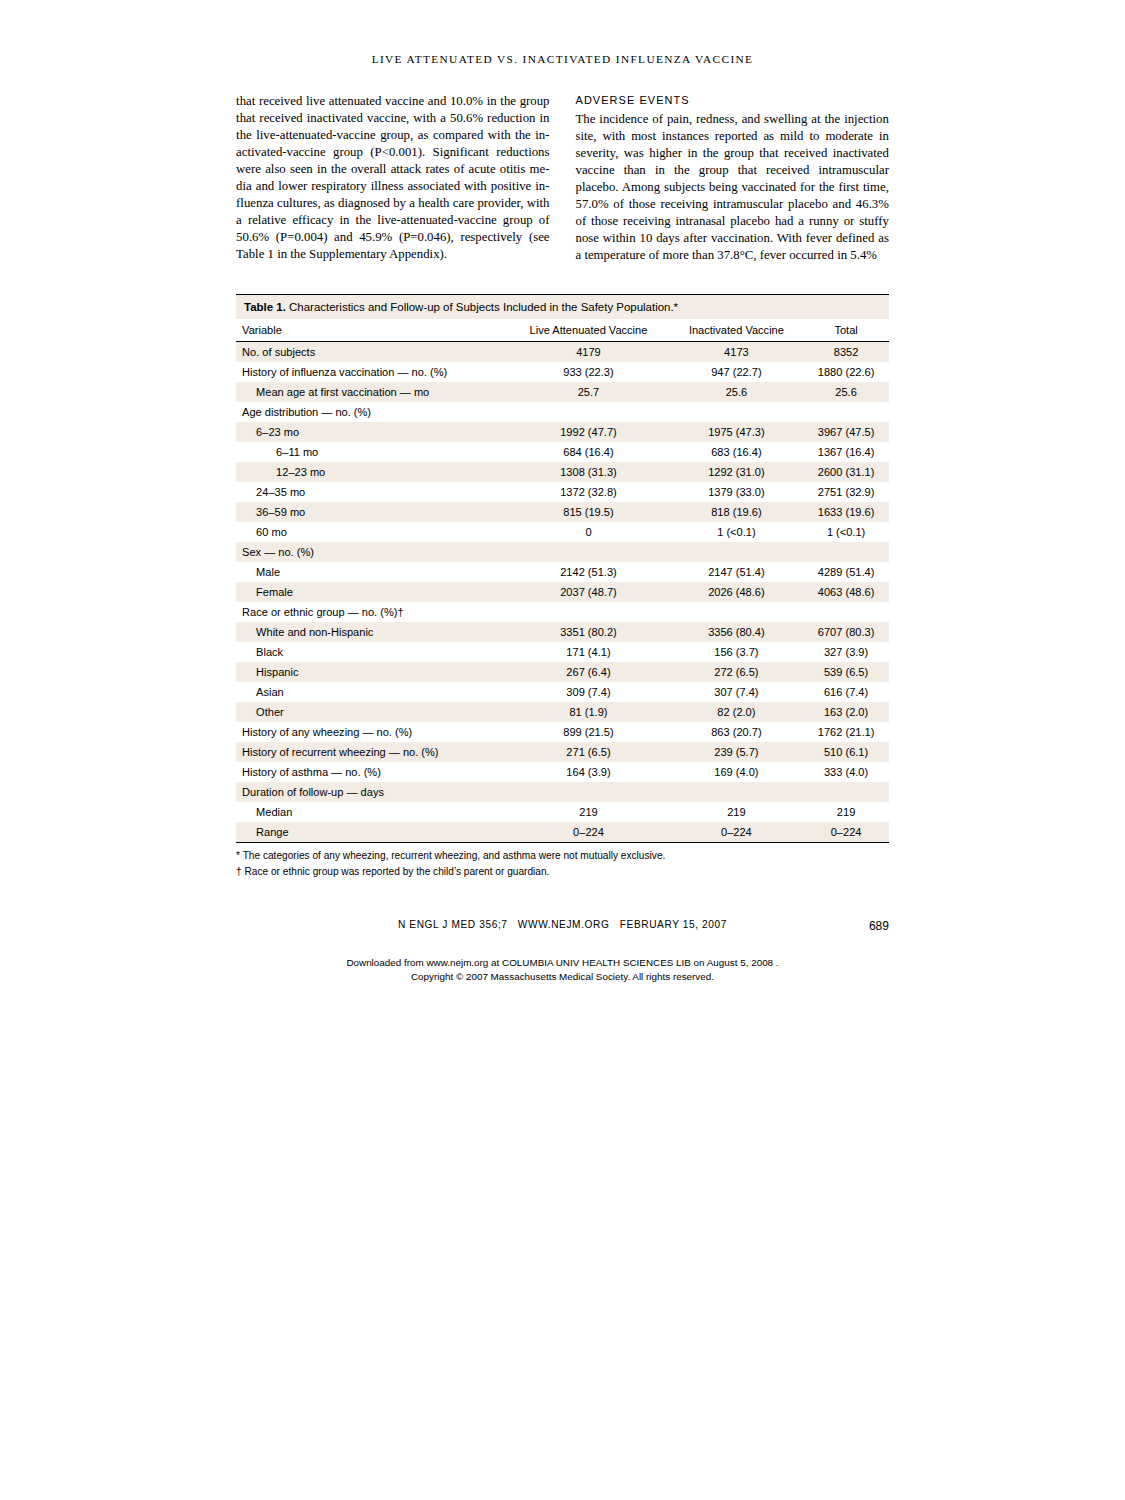Live Attenuated vs. Inactivated Influenza Vaccine
that received live attenuated vaccine and 10.0% in the group that received inactivated vaccine, with a 50.6% reduction in the live-attenuated-vaccine group, as compared with the inactivated-vaccine group (P<0.001). Significant reductions were also seen in the overall attack rates of acute otitis media and lower respiratory illness associated with positive influenza cultures, as diagnosed by a health care provider, with a relative efficacy in the live-attenuated-vaccine group of 50.6% (P=0.004) and 45.9% (P=0.046), respectively (see Table 1 in the Supplementary Appendix).
Adverse Events
The incidence of pain, redness, and swelling at the injection site, with most instances reported as mild to moderate in severity, was higher in the group that received inactivated vaccine than in the group that received intramuscular placebo. Among subjects being vaccinated for the first time, 57.0% of those receiving intramuscular placebo and 46.3% of those receiving intranasal placebo had a runny or stuffy nose within 10 days after vaccination. With fever defined as a temperature of more than 37.8°C, fever occurred in 5.4%
Table 1. Characteristics and Follow-up of Subjects Included in the Safety Population.*
| Variable | Live Attenuated Vaccine | Inactivated Vaccine | Total |
| --- | --- | --- | --- |
| No. of subjects | 4179 | 4173 | 8352 |
| History of influenza vaccination — no. (%) | 933 (22.3) | 947 (22.7) | 1880 (22.6) |
| Mean age at first vaccination — mo | 25.7 | 25.6 | 25.6 |
| Age distribution — no. (%) | | | |
| 6–23 mo | 1992 (47.7) | 1975 (47.3) | 3967 (47.5) |
| 6–11 mo | 684 (16.4) | 683 (16.4) | 1367 (16.4) |
| 12–23 mo | 1308 (31.3) | 1292 (31.0) | 2600 (31.1) |
| 24–35 mo | 1372 (32.8) | 1379 (33.0) | 2751 (32.9) |
| 36–59 mo | 815 (19.5) | 818 (19.6) | 1633 (19.6) |
| 60 mo | 0 | 1 (<0.1) | 1 (<0.1) |
| Sex — no. (%) | | | |
| Male | 2142 (51.3) | 2147 (51.4) | 4289 (51.4) |
| Female | 2037 (48.7) | 2026 (48.6) | 4063 (48.6) |
| Race or ethnic group — no. (%)† | | | |
| White and non-Hispanic | 3351 (80.2) | 3356 (80.4) | 6707 (80.3) |
| Black | 171 (4.1) | 156 (3.7) | 327 (3.9) |
| Hispanic | 267 (6.4) | 272 (6.5) | 539 (6.5) |
| Asian | 309 (7.4) | 307 (7.4) | 616 (7.4) |
| Other | 81 (1.9) | 82 (2.0) | 163 (2.0) |
| History of any wheezing — no. (%) | 899 (21.5) | 863 (20.7) | 1762 (21.1) |
| History of recurrent wheezing — no. (%) | 271 (6.5) | 239 (5.7) | 510 (6.1) |
| History of asthma — no. (%) | 164 (3.9) | 169 (4.0) | 333 (4.0) |
| Duration of follow-up — days | | | |
| Median | 219 | 219 | 219 |
| Range | 0–224 | 0–224 | 0–224 |
* The categories of any wheezing, recurrent wheezing, and asthma were not mutually exclusive.
† Race or ethnic group was reported by the child’s parent or guardian.
n engl j med 356;7 www.nejm.org february 15, 2007 689
Downloaded from www.nejm.org at COLUMBIA UNIV HEALTH SCIENCES LIB on August 5, 2008 .
Copyright © 2007 Massachusetts Medical Society. All rights reserved.